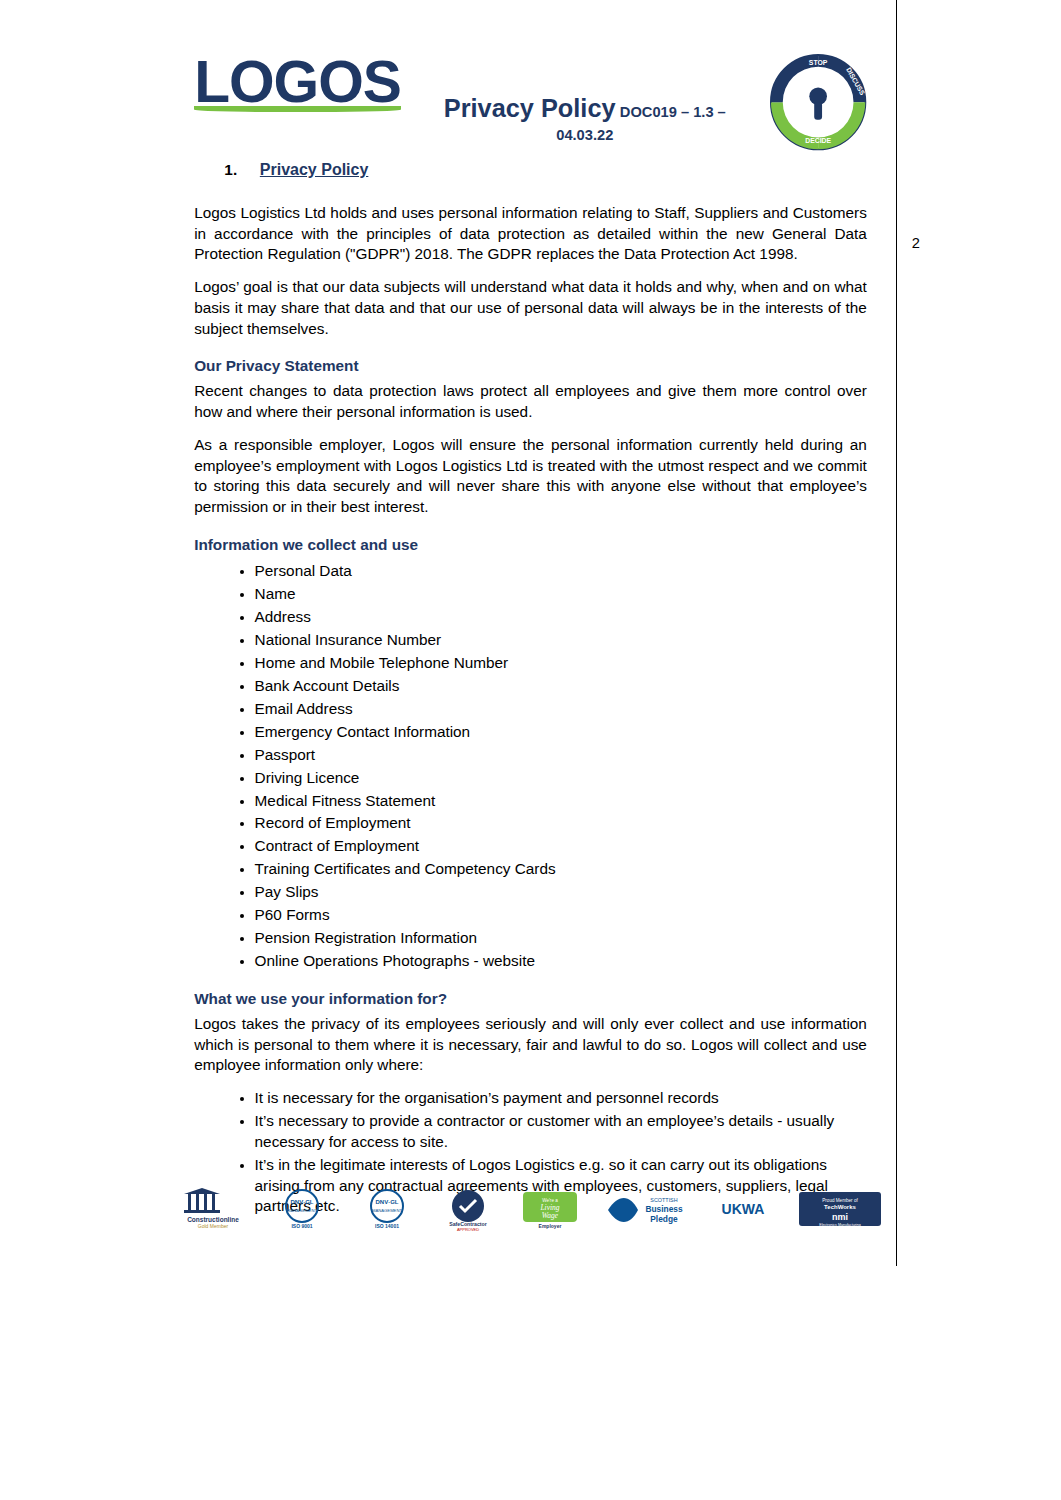2
LOGOS
Privacy Policy
DOC019 – 1.3 – 04.03.22
STOP DISCUSS DECIDE
1.
Privacy Policy
Logos Logistics Ltd holds and uses personal information relating to Staff, Suppliers and Customers in accordance with the principles of data protection as detailed within the new General Data Protection Regulation ("GDPR") 2018. The GDPR replaces the Data Protection Act 1998.
Logos’ goal is that our data subjects will understand what data it holds and why, when and on what basis it may share that data and that our use of personal data will always be in the interests of the subject themselves.
Our Privacy Statement
Recent changes to data protection laws protect all employees and give them more control over how and where their personal information is used.
As a responsible employer, Logos will ensure the personal information currently held during an employee’s employment with Logos Logistics Ltd is treated with the utmost respect and we commit to storing this data securely and will never share this with anyone else without that employee’s permission or in their best interest.
Information we collect and use
Personal Data
Name
Address
National Insurance Number
Home and Mobile Telephone Number
Bank Account Details
Email Address
Emergency Contact Information
Passport
Driving Licence
Medical Fitness Statement
Record of Employment
Contract of Employment
Training Certificates and Competency Cards
Pay Slips
P60 Forms
Pension Registration Information
Online Operations Photographs - website
What we use your information for?
Logos takes the privacy of its employees seriously and will only ever collect and use information which is personal to them where it is necessary, fair and lawful to do so. Logos will collect and use employee information only where:
It is necessary for the organisation’s payment and personnel records
It’s necessary to provide a contractor or customer with an employee’s details - usually necessary for access to site.
It’s in the legitimate interests of Logos Logistics e.g. so it can carry out its obligations arising from any contractual agreements with employees, customers, suppliers, legal partners etc.
Constructionline Gold Member
DNV·GL MANAGEMENT ISO 9001
DNV·GL MANAGEMENT ISO 14001
SafeContractor APPROVED
We're a Living Wage Employer
SCOTTISH Business Pledge
UKWA
Proud Member of TechWorks nmi Electronics Manufacturing